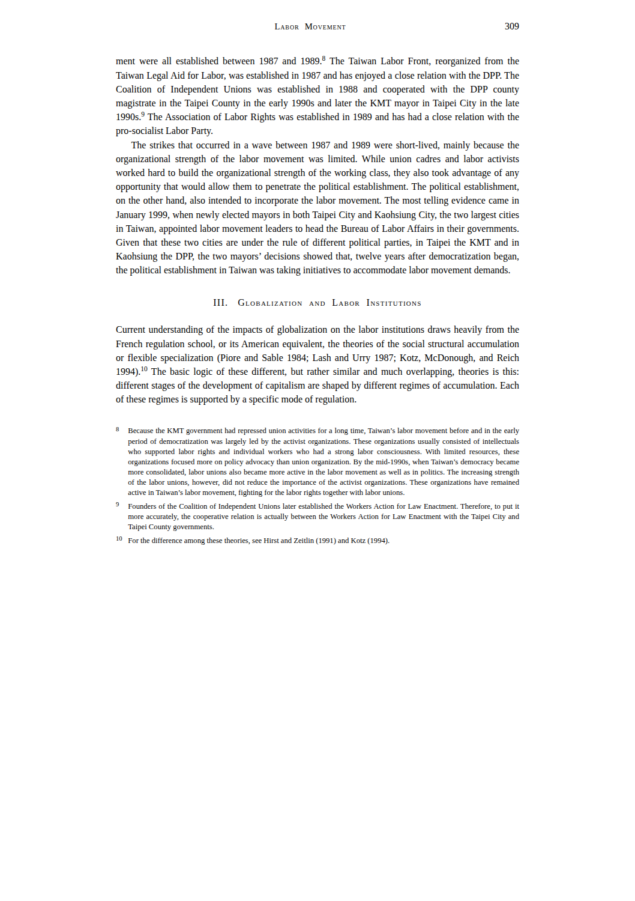Labor Movement 309
ment were all established between 1987 and 1989.8 The Taiwan Labor Front, reorganized from the Taiwan Legal Aid for Labor, was established in 1987 and has enjoyed a close relation with the DPP. The Coalition of Independent Unions was established in 1988 and cooperated with the DPP county magistrate in the Taipei County in the early 1990s and later the KMT mayor in Taipei City in the late 1990s.9 The Association of Labor Rights was established in 1989 and has had a close relation with the pro-socialist Labor Party.
The strikes that occurred in a wave between 1987 and 1989 were short-lived, mainly because the organizational strength of the labor movement was limited. While union cadres and labor activists worked hard to build the organizational strength of the working class, they also took advantage of any opportunity that would allow them to penetrate the political establishment. The political establishment, on the other hand, also intended to incorporate the labor movement. The most telling evidence came in January 1999, when newly elected mayors in both Taipei City and Kaohsiung City, the two largest cities in Taiwan, appointed labor movement leaders to head the Bureau of Labor Affairs in their governments. Given that these two cities are under the rule of different political parties, in Taipei the KMT and in Kaohsiung the DPP, the two mayors’ decisions showed that, twelve years after democratization began, the political establishment in Taiwan was taking initiatives to accommodate labor movement demands.
III. Globalization and Labor Institutions
Current understanding of the impacts of globalization on the labor institutions draws heavily from the French regulation school, or its American equivalent, the theories of the social structural accumulation or flexible specialization (Piore and Sable 1984; Lash and Urry 1987; Kotz, McDonough, and Reich 1994).10 The basic logic of these different, but rather similar and much overlapping, theories is this: different stages of the development of capitalism are shaped by different regimes of accumulation. Each of these regimes is supported by a specific mode of regulation.
8 Because the KMT government had repressed union activities for a long time, Taiwan’s labor movement before and in the early period of democratization was largely led by the activist organizations. These organizations usually consisted of intellectuals who supported labor rights and individual workers who had a strong labor consciousness. With limited resources, these organizations focused more on policy advocacy than union organization. By the mid-1990s, when Taiwan’s democracy became more consolidated, labor unions also became more active in the labor movement as well as in politics. The increasing strength of the labor unions, however, did not reduce the importance of the activist organizations. These organizations have remained active in Taiwan’s labor movement, fighting for the labor rights together with labor unions.
9 Founders of the Coalition of Independent Unions later established the Workers Action for Law Enactment. Therefore, to put it more accurately, the cooperative relation is actually between the Workers Action for Law Enactment with the Taipei City and Taipei County governments.
10 For the difference among these theories, see Hirst and Zeitlin (1991) and Kotz (1994).